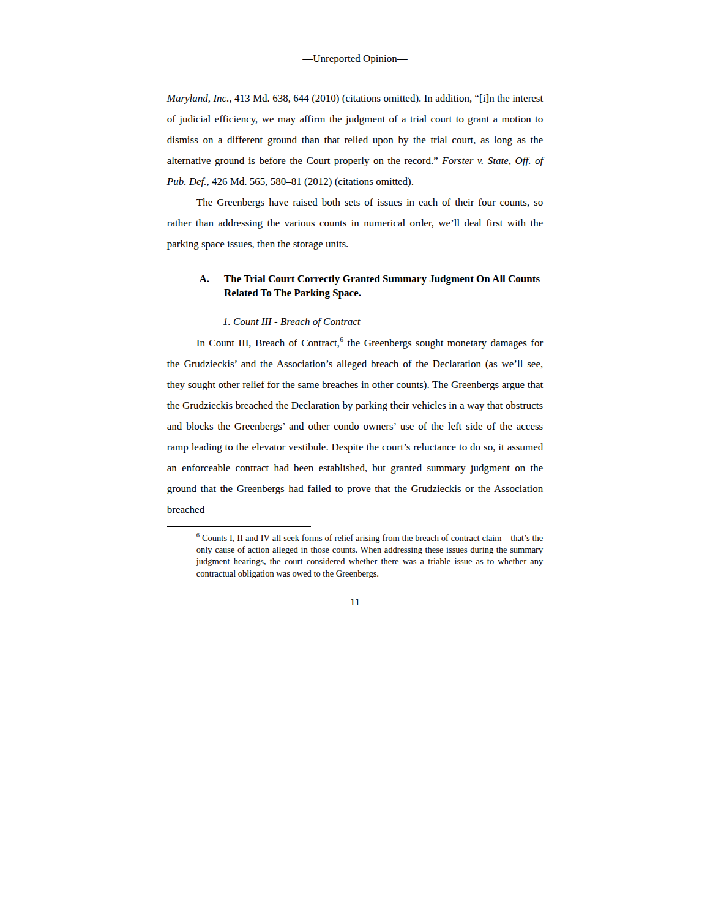—Unreported Opinion—
Maryland, Inc., 413 Md. 638, 644 (2010) (citations omitted). In addition, “[i]n the interest of judicial efficiency, we may affirm the judgment of a trial court to grant a motion to dismiss on a different ground than that relied upon by the trial court, as long as the alternative ground is before the Court properly on the record.” Forster v. State, Off. of Pub. Def., 426 Md. 565, 580–81 (2012) (citations omitted).
The Greenbergs have raised both sets of issues in each of their four counts, so rather than addressing the various counts in numerical order, we’ll deal first with the parking space issues, then the storage units.
A. The Trial Court Correctly Granted Summary Judgment On All Counts Related To The Parking Space.
1. Count III - Breach of Contract
In Count III, Breach of Contract,6 the Greenbergs sought monetary damages for the Grudzieckis’ and the Association’s alleged breach of the Declaration (as we’ll see, they sought other relief for the same breaches in other counts). The Greenbergs argue that the Grudzieckis breached the Declaration by parking their vehicles in a way that obstructs and blocks the Greenbergs’ and other condo owners’ use of the left side of the access ramp leading to the elevator vestibule. Despite the court’s reluctance to do so, it assumed an enforceable contract had been established, but granted summary judgment on the ground that the Greenbergs had failed to prove that the Grudzieckis or the Association breached
6 Counts I, II and IV all seek forms of relief arising from the breach of contract claim—that’s the only cause of action alleged in those counts. When addressing these issues during the summary judgment hearings, the court considered whether there was a triable issue as to whether any contractual obligation was owed to the Greenbergs.
11